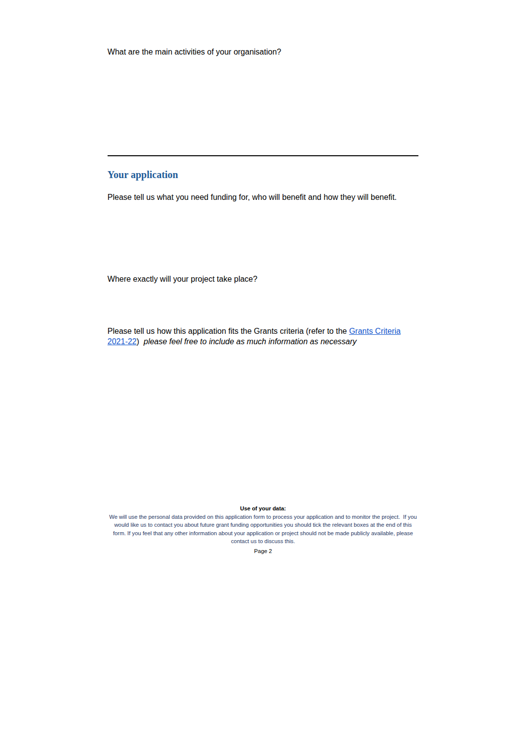What are the main activities of your organisation?
Your application
Please tell us what you need funding for, who will benefit and how they will benefit.
Where exactly will your project take place?
Please tell us how this application fits the Grants criteria (refer to the Grants Criteria 2021-22) please feel free to include as much information as necessary
Use of your data:
We will use the personal data provided on this application form to process your application and to monitor the project. If you would like us to contact you about future grant funding opportunities you should tick the relevant boxes at the end of this form. If you feel that any other information about your application or project should not be made publicly available, please contact us to discuss this.
Page 2